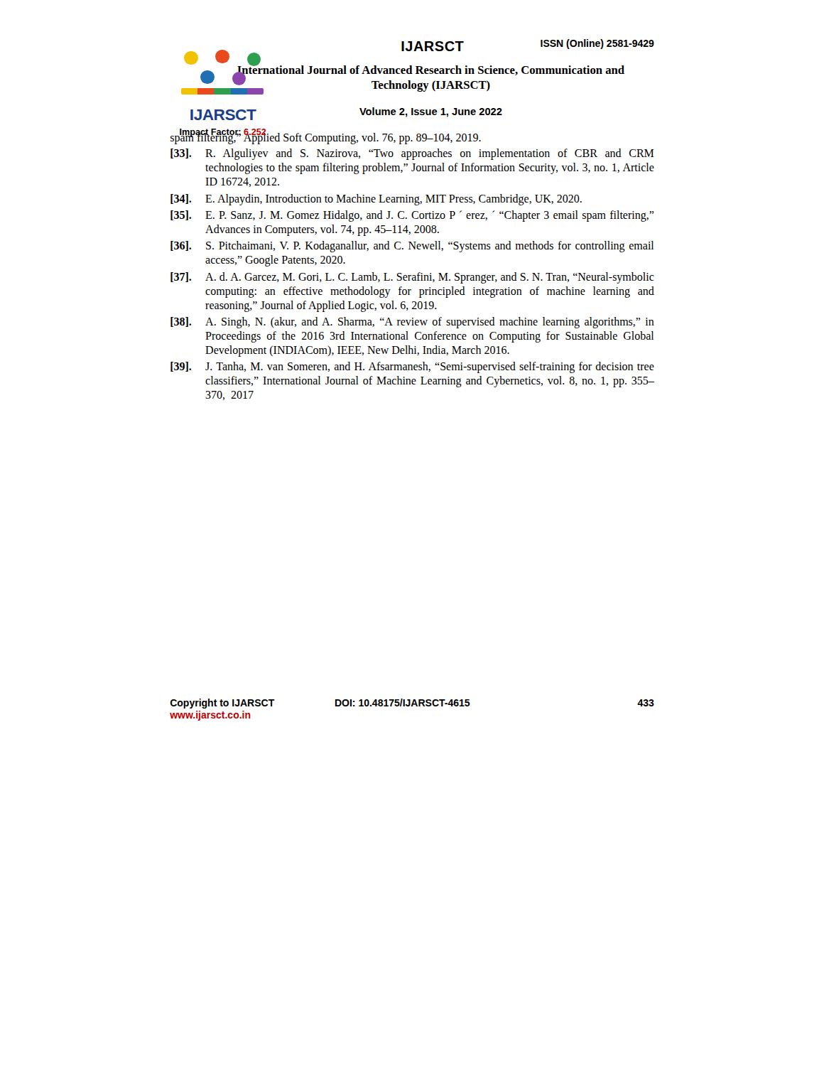ISSN (Online) 2581-9429
IJARSCT
Impact Factor: 6.252
IJARSCT
International Journal of Advanced Research in Science, Communication and Technology (IJARSCT)
Volume 2, Issue 1, June 2022
spam filtering,” Applied Soft Computing, vol. 76, pp. 89–104, 2019.
[33]. R. Alguliyev and S. Nazirova, “Two approaches on implementation of CBR and CRM technologies to the spam filtering problem,” Journal of Information Security, vol. 3, no. 1, Article ID 16724, 2012.
[34]. E. Alpaydin, Introduction to Machine Learning, MIT Press, Cambridge, UK, 2020.
[35]. E. P. Sanz, J. M. Gomez Hidalgo, and J. C. Cortizo P ´ erez, ´ “Chapter 3 email spam filtering,” Advances in Computers, vol. 74, pp. 45–114, 2008.
[36]. S. Pitchaimani, V. P. Kodaganallur, and C. Newell, “Systems and methods for controlling email access,” Google Patents, 2020.
[37]. A. d. A. Garcez, M. Gori, L. C. Lamb, L. Serafini, M. Spranger, and S. N. Tran, “Neural-symbolic computing: an effective methodology for principled integration of machine learning and reasoning,” Journal of Applied Logic, vol. 6, 2019.
[38]. A. Singh, N. (akur, and A. Sharma, “A review of supervised machine learning algorithms,” in Proceedings of the 2016 3rd International Conference on Computing for Sustainable Global Development (INDIACom), IEEE, New Delhi, India, March 2016.
[39]. J. Tanha, M. van Someren, and H. Afsarmanesh, “Semi-supervised self-training for decision tree classifiers,” International Journal of Machine Learning and Cybernetics, vol. 8, no. 1, pp. 355–370, 2017
| Copyright to IJARSCT www.ijarsct.co.in | DOI: 10.48175/IJARSCT-4615 | 433 |